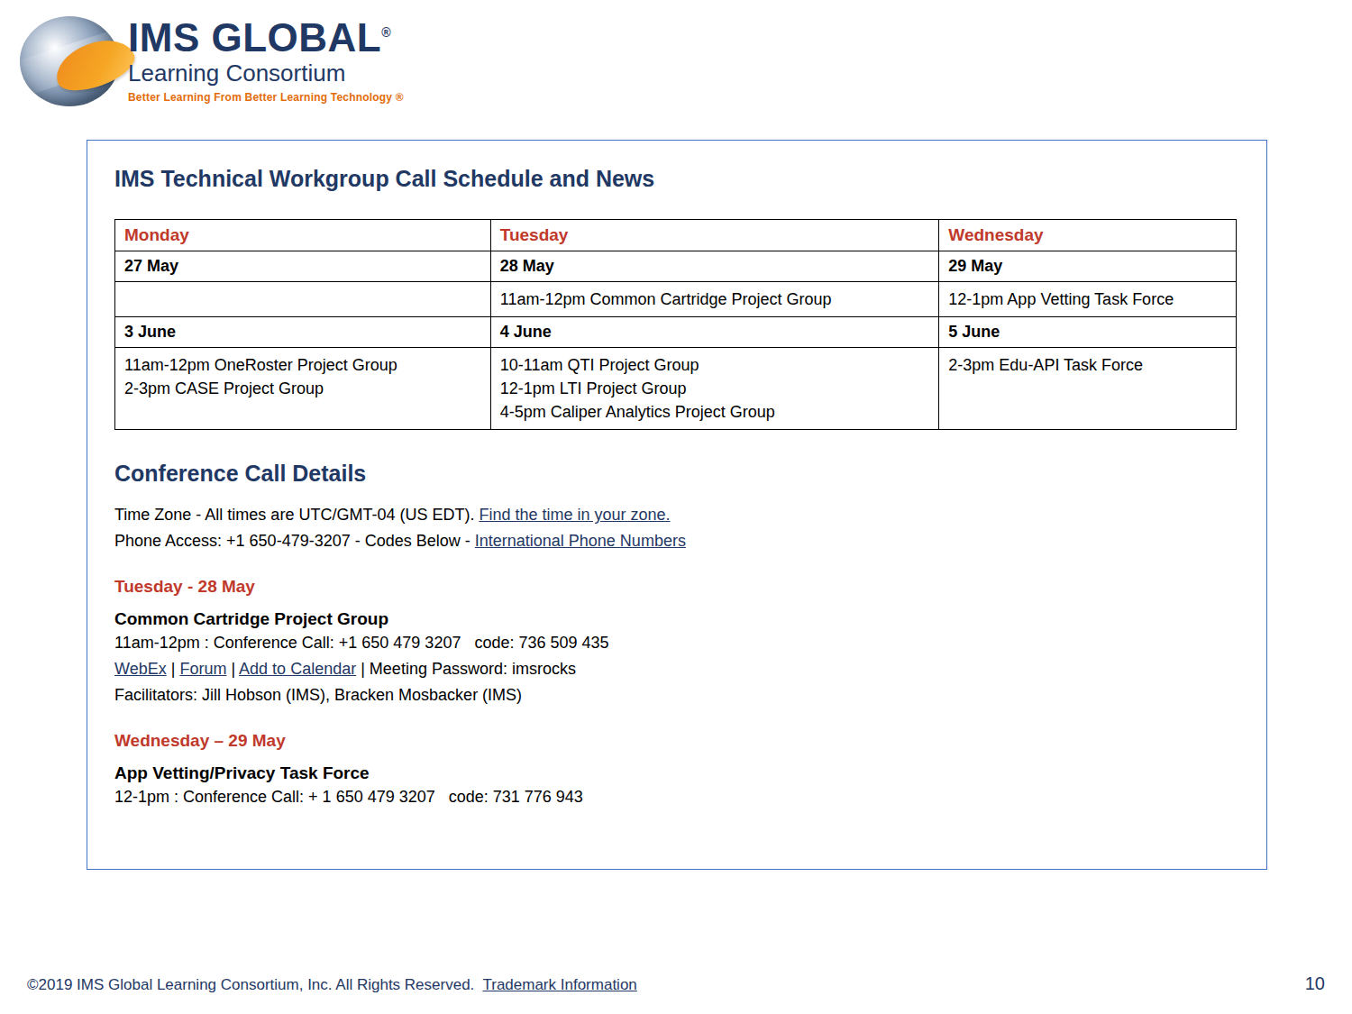IMS GLOBAL®
Learning Consortium
Better Learning From Better Learning Technology ®
IMS Technical Workgroup Call Schedule and News
| Monday | Tuesday | Wednesday |
| --- | --- | --- |
| 27 May | 28 May | 29 May |
| | 11am-12pm Common Cartridge Project Group | 12-1pm App Vetting Task Force |
| 3 June | 4 June | 5 June |
| 11am-12pm OneRoster Project Group 2-3pm CASE Project Group | 10-11am QTI Project Group 12-1pm LTI Project Group 4-5pm Caliper Analytics Project Group | 2-3pm Edu-API Task Force |
Conference Call Details
Time Zone - All times are UTC/GMT-04 (US EDT). Find the time in your zone.
Phone Access: +1 650-479-3207 - Codes Below - International Phone Numbers
Tuesday - 28 May
Common Cartridge Project Group
11am-12pm : Conference Call: +1 650 479 3207 code: 736 509 435
WebEx | Forum | Add to Calendar | Meeting Password: imsrocks
Facilitators: Jill Hobson (IMS), Bracken Mosbacker (IMS)
Wednesday – 29 May
App Vetting/Privacy Task Force
12-1pm : Conference Call: + 1 650 479 3207 code: 731 776 943
©2019 IMS Global Learning Consortium, Inc. All Rights Reserved. Trademark Information 10